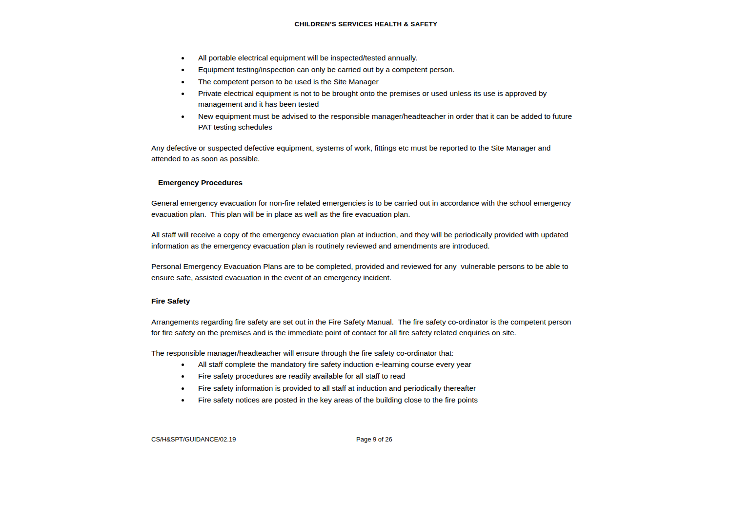CHILDREN’S SERVICES HEALTH & SAFETY
All portable electrical equipment will be inspected/tested annually.
Equipment testing/inspection can only be carried out by a competent person.
The competent person to be used is the Site Manager
Private electrical equipment is not to be brought onto the premises or used unless its use is approved by management and it has been tested
New equipment must be advised to the responsible manager/headteacher in order that it can be added to future PAT testing schedules
Any defective or suspected defective equipment, systems of work, fittings etc must be reported to the Site Manager and attended to as soon as possible.
Emergency Procedures
General emergency evacuation for non-fire related emergencies is to be carried out in accordance with the school emergency evacuation plan. This plan will be in place as well as the fire evacuation plan.
All staff will receive a copy of the emergency evacuation plan at induction, and they will be periodically provided with updated information as the emergency evacuation plan is routinely reviewed and amendments are introduced.
Personal Emergency Evacuation Plans are to be completed, provided and reviewed for any vulnerable persons to be able to ensure safe, assisted evacuation in the event of an emergency incident.
Fire Safety
Arrangements regarding fire safety are set out in the Fire Safety Manual. The fire safety co-ordinator is the competent person for fire safety on the premises and is the immediate point of contact for all fire safety related enquiries on site.
The responsible manager/headteacher will ensure through the fire safety co-ordinator that:
All staff complete the mandatory fire safety induction e-learning course every year
Fire safety procedures are readily available for all staff to read
Fire safety information is provided to all staff at induction and periodically thereafter
Fire safety notices are posted in the key areas of the building close to the fire points
CS/H&SPT/GUIDANCE/02.19
Page 9 of 26